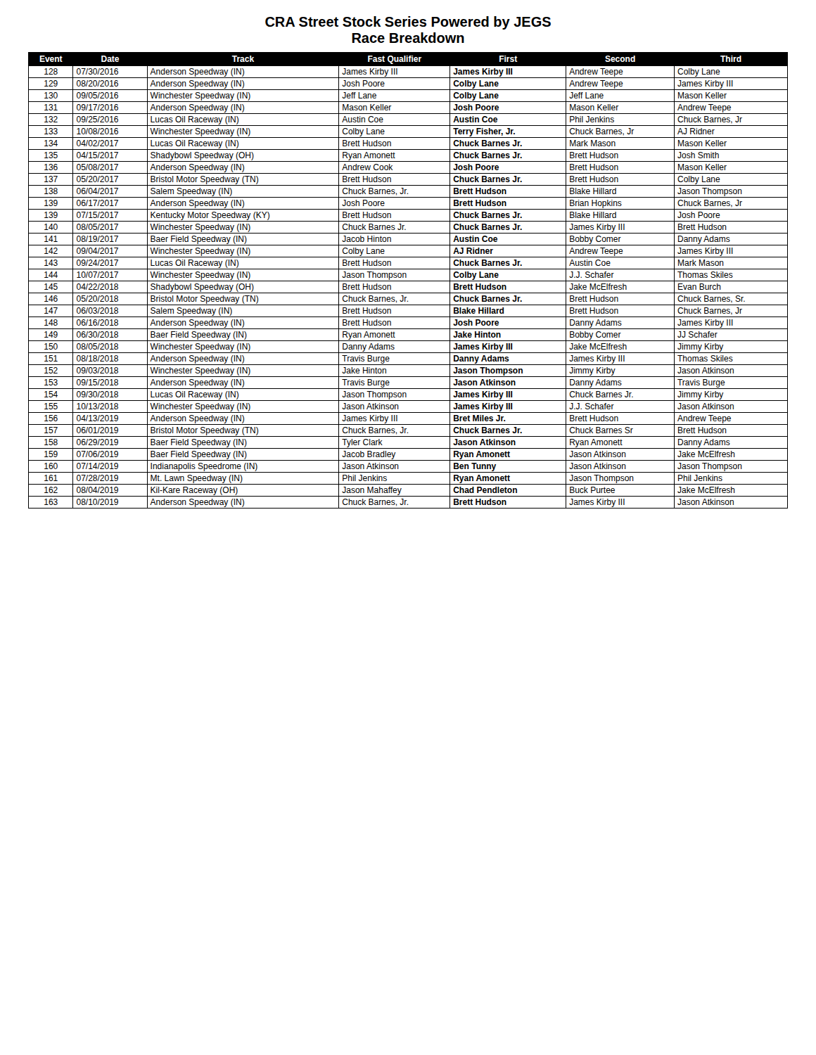CRA Street Stock Series Powered by JEGS
Race Breakdown
| Event | Date | Track | Fast Qualifier | First | Second | Third |
| --- | --- | --- | --- | --- | --- | --- |
| 128 | 07/30/2016 | Anderson Speedway (IN) | James Kirby III | James Kirby III | Andrew Teepe | Colby Lane |
| 129 | 08/20/2016 | Anderson Speedway (IN) | Josh Poore | Colby Lane | Andrew Teepe | James Kirby III |
| 130 | 09/05/2016 | Winchester Speedway (IN) | Jeff Lane | Colby Lane | Jeff Lane | Mason Keller |
| 131 | 09/17/2016 | Anderson Speedway (IN) | Mason Keller | Josh Poore | Mason Keller | Andrew Teepe |
| 132 | 09/25/2016 | Lucas Oil Raceway (IN) | Austin Coe | Austin Coe | Phil Jenkins | Chuck Barnes, Jr |
| 133 | 10/08/2016 | Winchester Speedway (IN) | Colby Lane | Terry Fisher, Jr. | Chuck Barnes, Jr | AJ Ridner |
| 134 | 04/02/2017 | Lucas Oil Raceway (IN) | Brett Hudson | Chuck Barnes Jr. | Mark Mason | Mason Keller |
| 135 | 04/15/2017 | Shadybowl Speedway (OH) | Ryan Amonett | Chuck Barnes Jr. | Brett Hudson | Josh Smith |
| 136 | 05/08/2017 | Anderson Speedway (IN) | Andrew Cook | Josh Poore | Brett Hudson | Mason Keller |
| 137 | 05/20/2017 | Bristol Motor Speedway (TN) | Brett Hudson | Chuck Barnes Jr. | Brett Hudson | Colby Lane |
| 138 | 06/04/2017 | Salem Speedway (IN) | Chuck Barnes, Jr. | Brett Hudson | Blake Hillard | Jason Thompson |
| 139 | 06/17/2017 | Anderson Speedway (IN) | Josh Poore | Brett Hudson | Brian Hopkins | Chuck Barnes, Jr |
| 139 | 07/15/2017 | Kentucky Motor Speedway (KY) | Brett Hudson | Chuck Barnes Jr. | Blake Hillard | Josh Poore |
| 140 | 08/05/2017 | Winchester Speedway (IN) | Chuck Barnes Jr. | Chuck Barnes Jr. | James Kirby III | Brett Hudson |
| 141 | 08/19/2017 | Baer Field Speedway (IN) | Jacob Hinton | Austin Coe | Bobby Comer | Danny Adams |
| 142 | 09/04/2017 | Winchester Speedway (IN) | Colby Lane | AJ Ridner | Andrew Teepe | James Kirby III |
| 143 | 09/24/2017 | Lucas Oil Raceway (IN) | Brett Hudson | Chuck Barnes Jr. | Austin Coe | Mark Mason |
| 144 | 10/07/2017 | Winchester Speedway (IN) | Jason Thompson | Colby Lane | J.J. Schafer | Thomas Skiles |
| 145 | 04/22/2018 | Shadybowl Speedway (OH) | Brett Hudson | Brett Hudson | Jake McElfresh | Evan Burch |
| 146 | 05/20/2018 | Bristol Motor Speedway (TN) | Chuck Barnes, Jr. | Chuck Barnes Jr. | Brett Hudson | Chuck Barnes, Sr. |
| 147 | 06/03/2018 | Salem Speedway (IN) | Brett Hudson | Blake Hillard | Brett Hudson | Chuck Barnes, Jr |
| 148 | 06/16/2018 | Anderson Speedway (IN) | Brett Hudson | Josh Poore | Danny Adams | James Kirby III |
| 149 | 06/30/2018 | Baer Field Speedway (IN) | Ryan Amonett | Jake Hinton | Bobby Comer | JJ Schafer |
| 150 | 08/05/2018 | Winchester Speedway (IN) | Danny Adams | James Kirby III | Jake McElfresh | Jimmy Kirby |
| 151 | 08/18/2018 | Anderson Speedway (IN) | Travis Burge | Danny Adams | James Kirby III | Thomas Skiles |
| 152 | 09/03/2018 | Winchester Speedway (IN) | Jake Hinton | Jason Thompson | Jimmy Kirby | Jason Atkinson |
| 153 | 09/15/2018 | Anderson Speedway (IN) | Travis Burge | Jason Atkinson | Danny Adams | Travis Burge |
| 154 | 09/30/2018 | Lucas Oil Raceway (IN) | Jason Thompson | James Kirby III | Chuck Barnes Jr. | Jimmy Kirby |
| 155 | 10/13/2018 | Winchester Speedway (IN) | Jason Atkinson | James Kirby III | J.J. Schafer | Jason Atkinson |
| 156 | 04/13/2019 | Anderson Speedway (IN) | James Kirby III | Bret Miles Jr. | Brett Hudson | Andrew Teepe |
| 157 | 06/01/2019 | Bristol Motor Speedway (TN) | Chuck Barnes, Jr. | Chuck Barnes Jr. | Chuck Barnes Sr | Brett Hudson |
| 158 | 06/29/2019 | Baer Field Speedway (IN) | Tyler Clark | Jason Atkinson | Ryan Amonett | Danny Adams |
| 159 | 07/06/2019 | Baer Field Speedway (IN) | Jacob Bradley | Ryan Amonett | Jason Atkinson | Jake McElfresh |
| 160 | 07/14/2019 | Indianapolis Speedrome (IN) | Jason Atkinson | Ben Tunny | Jason Atkinson | Jason Thompson |
| 161 | 07/28/2019 | Mt. Lawn Speedway (IN) | Phil Jenkins | Ryan Amonett | Jason Thompson | Phil Jenkins |
| 162 | 08/04/2019 | Kil-Kare Raceway (OH) | Jason Mahaffey | Chad Pendleton | Buck Purtee | Jake McElfresh |
| 163 | 08/10/2019 | Anderson Speedway (IN) | Chuck Barnes, Jr. | Brett Hudson | James Kirby III | Jason Atkinson |